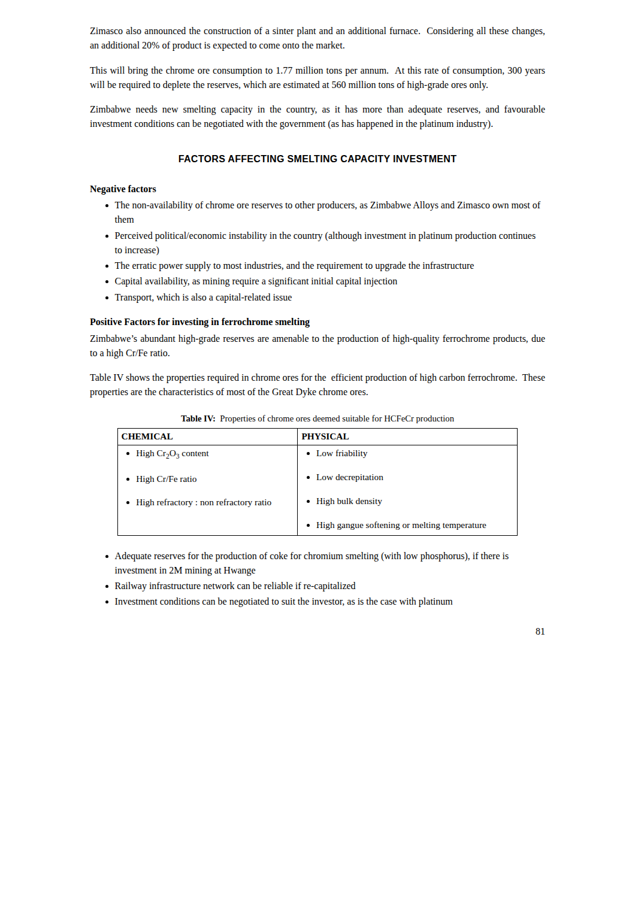Zimasco also announced the construction of a sinter plant and an additional furnace. Considering all these changes, an additional 20% of product is expected to come onto the market.
This will bring the chrome ore consumption to 1.77 million tons per annum. At this rate of consumption, 300 years will be required to deplete the reserves, which are estimated at 560 million tons of high-grade ores only.
Zimbabwe needs new smelting capacity in the country, as it has more than adequate reserves, and favourable investment conditions can be negotiated with the government (as has happened in the platinum industry).
FACTORS AFFECTING SMELTING CAPACITY INVESTMENT
Negative factors
The non-availability of chrome ore reserves to other producers, as Zimbabwe Alloys and Zimasco own most of them
Perceived political/economic instability in the country (although investment in platinum production continues to increase)
The erratic power supply to most industries, and the requirement to upgrade the infrastructure
Capital availability, as mining require a significant initial capital injection
Transport, which is also a capital-related issue
Positive Factors for investing in ferrochrome smelting
Zimbabwe’s abundant high-grade reserves are amenable to the production of high-quality ferrochrome products, due to a high Cr/Fe ratio.
Table IV shows the properties required in chrome ores for the efficient production of high carbon ferrochrome. These properties are the characteristics of most of the Great Dyke chrome ores.
Table IV: Properties of chrome ores deemed suitable for HCFeCr production
| CHEMICAL | PHYSICAL |
| --- | --- |
| High Cr 2 O 3 content High Cr/Fe ratio High refractory : non refractory ratio | Low friability Low decrepitation High bulk density High gangue softening or melting temperature |
Adequate reserves for the production of coke for chromium smelting (with low phosphorus), if there is investment in 2M mining at Hwange
Railway infrastructure network can be reliable if re-capitalized
Investment conditions can be negotiated to suit the investor, as is the case with platinum
81